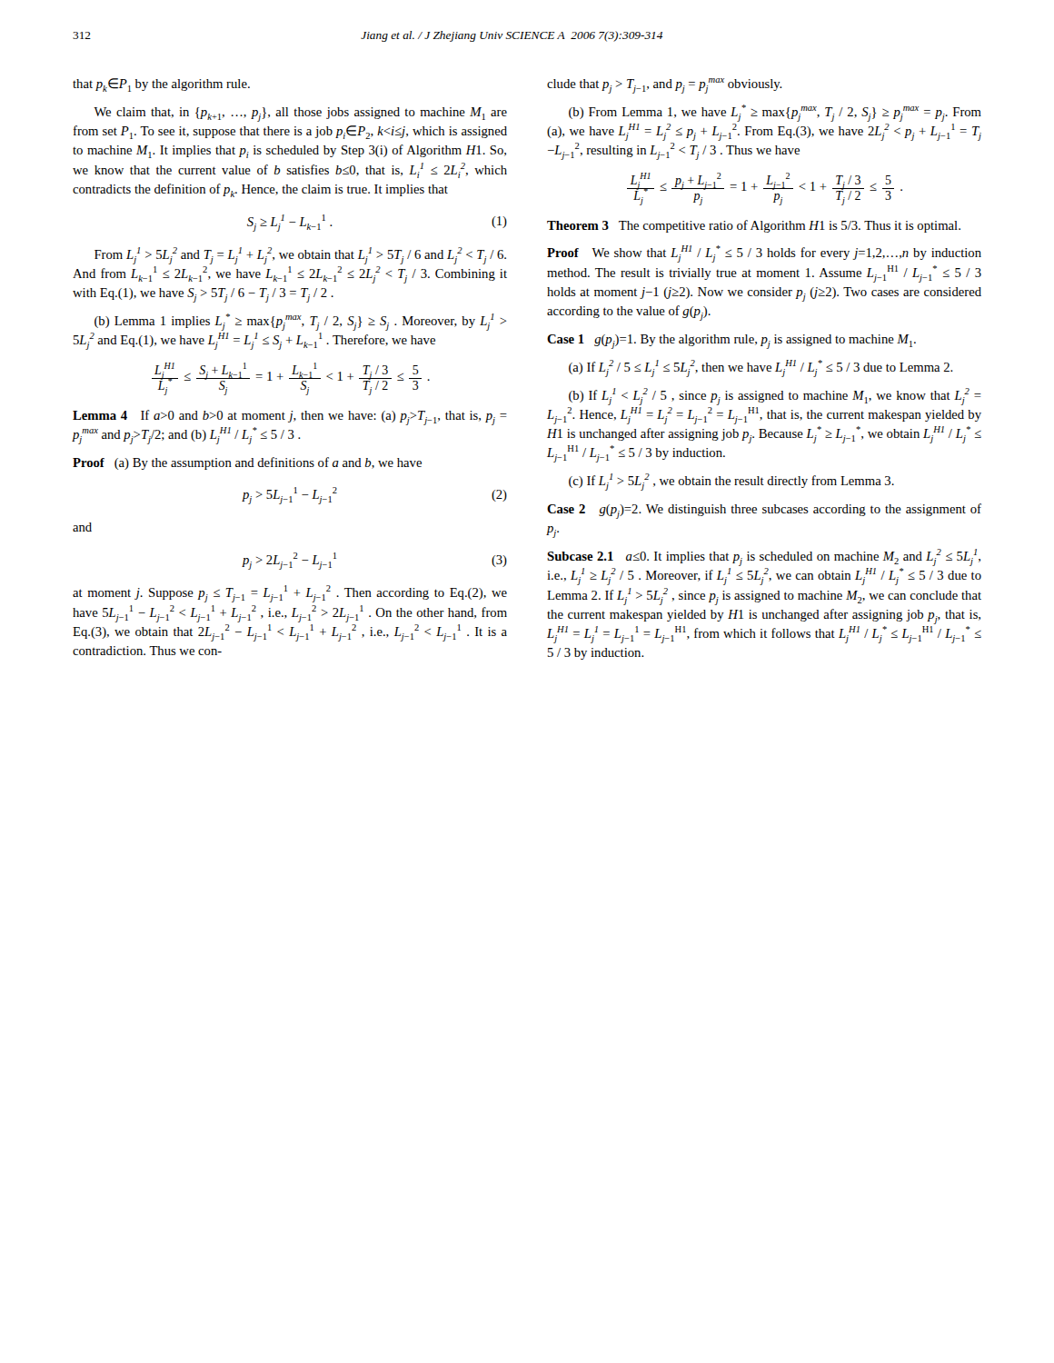312 Jiang et al. / J Zhejiang Univ SCIENCE A 2006 7(3):309-314
that pk∈P1 by the algorithm rule.
We claim that, in {pk+1, …, pj}, all those jobs assigned to machine M1 are from set P1. To see it, suppose that there is a job pi∈P2, k<i≤j, which is assigned to machine M1. It implies that pi is scheduled by Step 3(i) of Algorithm H1. So, we know that the current value of b satisfies b≤0, that is, Li1 ≤ 2Li2, which contradicts the definition of pk. Hence, the claim is true. It implies that
Sj ≥ Lj1 − Lk−11 . (1)
From Lj1 > 5Lj2 and Tj = Lj1 + Lj2, we obtain that Lj1 > 5Tj / 6 and Lj2 < Tj / 6. And from Lk−11 ≤ 2Lk−12, we have Lk−11 ≤ 2Lk−12 ≤ 2Lj2 < Tj / 3. Combining it with Eq.(1), we have Sj > 5Tj / 6 − Tj / 3 = Tj / 2 .
(b) Lemma 1 implies Lj* ≥ max{pjmax, Tj / 2, Sj} ≥ Sj . Moreover, by Lj1 > 5Lj2 and Eq.(1), we have LjH1 = Lj1 ≤ Sj + Lk−11 . Therefore, we have
LjH1 Lj* ≤ Sj + Lk−11 Sj = 1 + Lk−11 Sj < 1 + Tj / 3 Tj / 2 ≤ 53 .
Lemma 4 If a>0 and b>0 at moment j, then we have: (a) pj>Tj−1, that is, pj = pjmax and pj>Tj/2; and (b) LjH1 / Lj* ≤ 5 / 3 .
Proof (a) By the assumption and definitions of a and b, we have
pj > 5Lj−11 − Lj−12 (2)
and
pj > 2Lj−12 − Lj−11 (3)
at moment j. Suppose pj ≤ Tj−1 = Lj−11 + Lj−12 . Then according to Eq.(2), we have 5Lj−11 − Lj−12 < Lj−11 + Lj−12 , i.e., Lj−12 > 2Lj−11 . On the other hand, from Eq.(3), we obtain that 2Lj−12 − Lj−11 < Lj−11 + Lj−12 , i.e., Lj−12 < Lj−11 . It is a contradiction. Thus we con-
clude that pj > Tj−1, and pj = pjmax obviously.
(b) From Lemma 1, we have Lj* ≥ max{pjmax, Tj / 2, Sj} ≥ pjmax = pj. From (a), we have LjH1 = Lj2 ≤ pj + Lj−12. From Eq.(3), we have 2Lj2 < pj + Lj−11 = Tj −Lj−12, resulting in Lj−12 < Tj / 3 . Thus we have
LjH1 Lj* ≤ pj + Lj−12 pj = 1 + Lj−12 pj < 1 + Tj / 3 Tj / 2 ≤ 53 .
Theorem 3 The competitive ratio of Algorithm H1 is 5/3. Thus it is optimal.
Proof We show that LjH1 / Lj* ≤ 5 / 3 holds for every j=1,2,…,n by induction method. The result is trivially true at moment 1. Assume Lj−1H1 / Lj−1* ≤ 5 / 3 holds at moment j−1 (j≥2). Now we consider pj (j≥2). Two cases are considered according to the value of g(pj).
Case 1 g(pj)=1. By the algorithm rule, pj is assigned to machine M1.
(a) If Lj2 / 5 ≤ Lj1 ≤ 5Lj2, then we have LjH1 / Lj* ≤ 5 / 3 due to Lemma 2.
(b) If Lj1 < Lj2 / 5 , since pj is assigned to machine M1, we know that Lj2 = Lj−12. Hence, LjH1 = Lj2 = Lj−12 = Lj−1H1, that is, the current makespan yielded by H1 is unchanged after assigning job pj. Because Lj* ≥ Lj−1*, we obtain LjH1 / Lj* ≤ Lj−1H1 / Lj−1* ≤ 5 / 3 by induction.
(c) If Lj1 > 5Lj2 , we obtain the result directly from Lemma 3.
Case 2 g(pj)=2. We distinguish three subcases according to the assignment of pj.
Subcase 2.1 a≤0. It implies that pj is scheduled on machine M2 and Lj2 ≤ 5Lj1, i.e., Lj1 ≥ Lj2 / 5 . Moreover, if Lj1 ≤ 5Lj2, we can obtain LjH1 / Lj* ≤ 5 / 3 due to Lemma 2. If Lj1 > 5Lj2 , since pj is assigned to machine M2, we can conclude that the current makespan yielded by H1 is unchanged after assigning job pj, that is, LjH1 = Lj1 = Lj−11 = Lj−1H1, from which it follows that LjH1 / Lj* ≤ Lj−1H1 / Lj−1* ≤ 5 / 3 by induction.